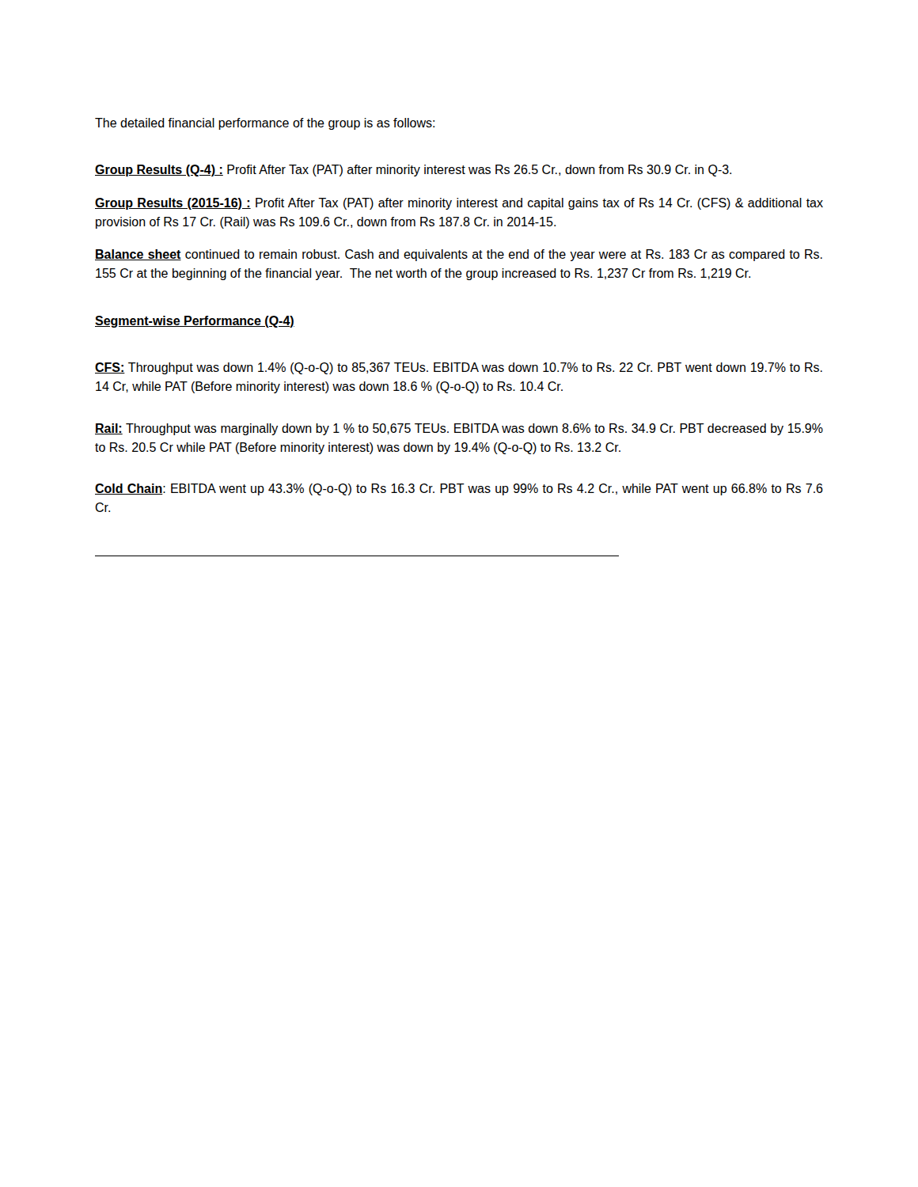The detailed financial performance of the group is as follows:
Group Results (Q-4) : Profit After Tax (PAT) after minority interest was Rs 26.5 Cr., down from Rs 30.9 Cr. in Q-3.
Group Results (2015-16) : Profit After Tax (PAT) after minority interest and capital gains tax of Rs 14 Cr. (CFS) & additional tax provision of Rs 17 Cr. (Rail) was Rs 109.6 Cr., down from Rs 187.8 Cr. in 2014-15.
Balance sheet continued to remain robust. Cash and equivalents at the end of the year were at Rs. 183 Cr as compared to Rs. 155 Cr at the beginning of the financial year. The net worth of the group increased to Rs. 1,237 Cr from Rs. 1,219 Cr.
Segment-wise Performance (Q-4)
CFS: Throughput was down 1.4% (Q-o-Q) to 85,367 TEUs. EBITDA was down 10.7% to Rs. 22 Cr. PBT went down 19.7% to Rs. 14 Cr, while PAT (Before minority interest) was down 18.6 % (Q-o-Q) to Rs. 10.4 Cr.
Rail: Throughput was marginally down by 1 % to 50,675 TEUs. EBITDA was down 8.6% to Rs. 34.9 Cr. PBT decreased by 15.9% to Rs. 20.5 Cr while PAT (Before minority interest) was down by 19.4% (Q-o-Q) to Rs. 13.2 Cr.
Cold Chain: EBITDA went up 43.3% (Q-o-Q) to Rs 16.3 Cr. PBT was up 99% to Rs 4.2 Cr., while PAT went up 66.8% to Rs 7.6 Cr.